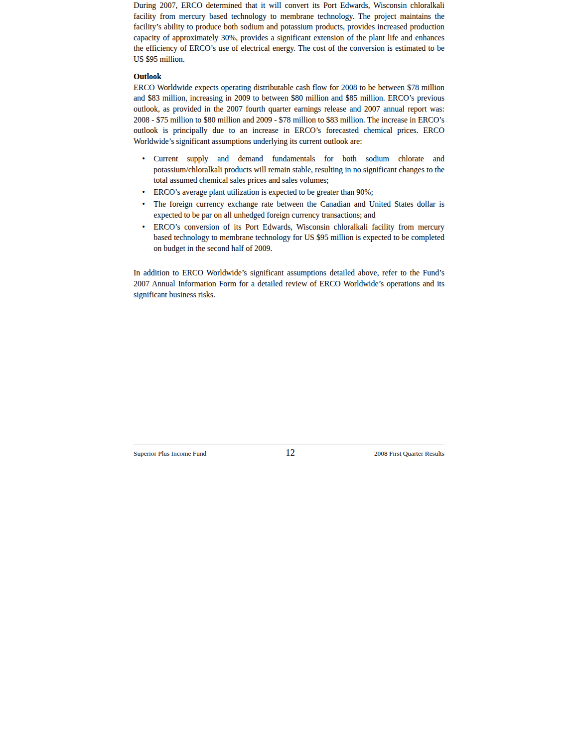During 2007, ERCO determined that it will convert its Port Edwards, Wisconsin chloralkali facility from mercury based technology to membrane technology. The project maintains the facility’s ability to produce both sodium and potassium products, provides increased production capacity of approximately 30%, provides a significant extension of the plant life and enhances the efficiency of ERCO’s use of electrical energy. The cost of the conversion is estimated to be US $95 million.
Outlook
ERCO Worldwide expects operating distributable cash flow for 2008 to be between $78 million and $83 million, increasing in 2009 to between $80 million and $85 million. ERCO’s previous outlook, as provided in the 2007 fourth quarter earnings release and 2007 annual report was: 2008 - $75 million to $80 million and 2009 - $78 million to $83 million. The increase in ERCO’s outlook is principally due to an increase in ERCO’s forecasted chemical prices. ERCO Worldwide’s significant assumptions underlying its current outlook are:
Current supply and demand fundamentals for both sodium chlorate and potassium/chloralkali products will remain stable, resulting in no significant changes to the total assumed chemical sales prices and sales volumes;
ERCO’s average plant utilization is expected to be greater than 90%;
The foreign currency exchange rate between the Canadian and United States dollar is expected to be par on all unhedged foreign currency transactions; and
ERCO’s conversion of its Port Edwards, Wisconsin chloralkali facility from mercury based technology to membrane technology for US $95 million is expected to be completed on budget in the second half of 2009.
In addition to ERCO Worldwide’s significant assumptions detailed above, refer to the Fund’s 2007 Annual Information Form for a detailed review of ERCO Worldwide’s operations and its significant business risks.
Superior Plus Income Fund
12
2008 First Quarter Results